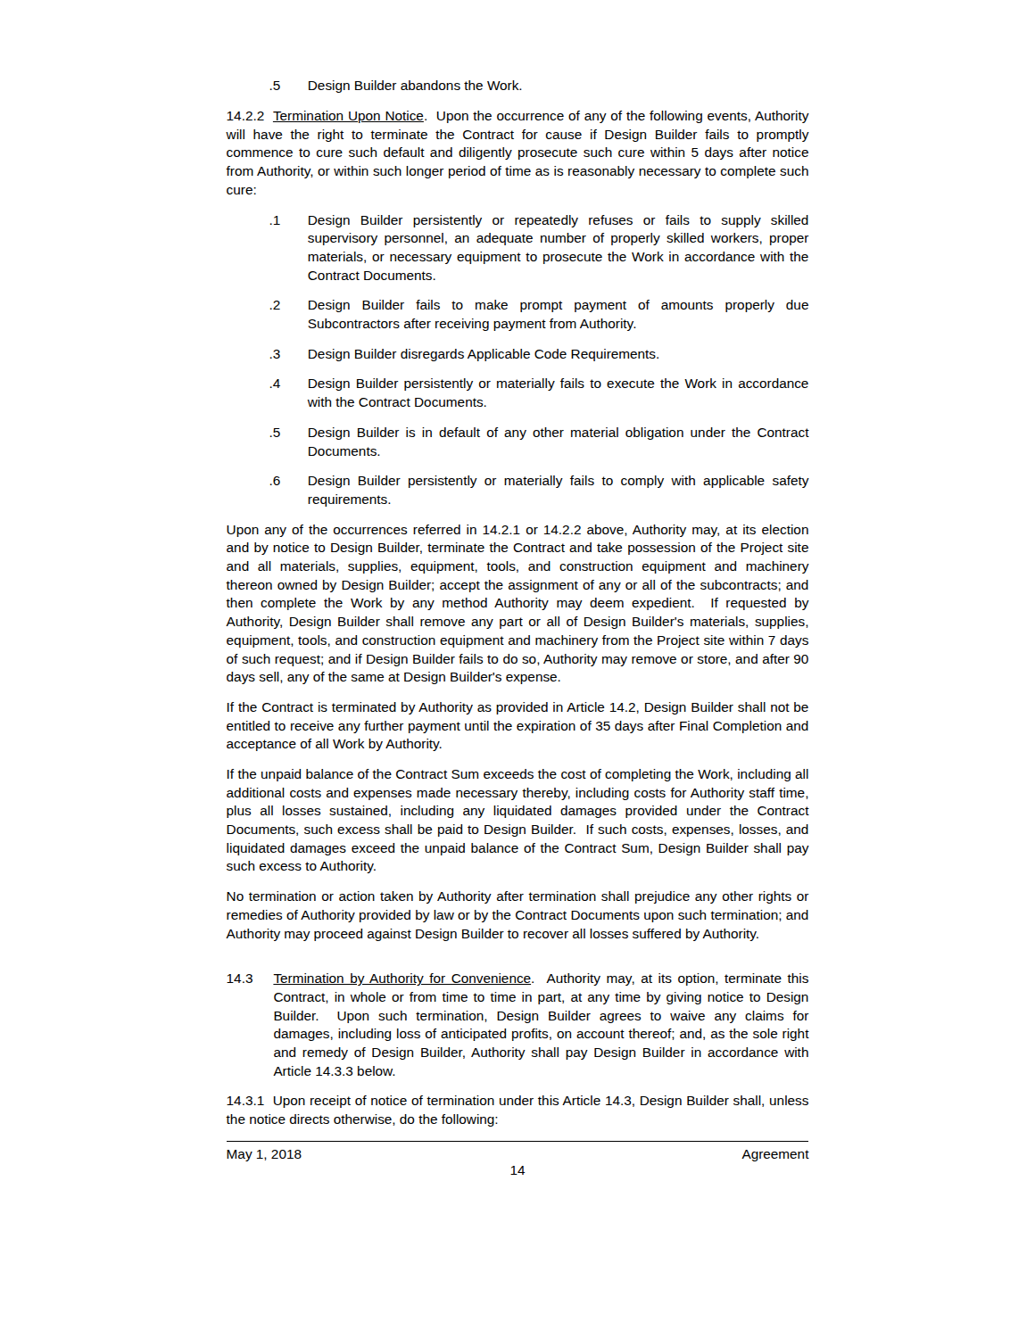.5 Design Builder abandons the Work.
14.2.2 Termination Upon Notice. Upon the occurrence of any of the following events, Authority will have the right to terminate the Contract for cause if Design Builder fails to promptly commence to cure such default and diligently prosecute such cure within 5 days after notice from Authority, or within such longer period of time as is reasonably necessary to complete such cure:
.1 Design Builder persistently or repeatedly refuses or fails to supply skilled supervisory personnel, an adequate number of properly skilled workers, proper materials, or necessary equipment to prosecute the Work in accordance with the Contract Documents.
.2 Design Builder fails to make prompt payment of amounts properly due Subcontractors after receiving payment from Authority.
.3 Design Builder disregards Applicable Code Requirements.
.4 Design Builder persistently or materially fails to execute the Work in accordance with the Contract Documents.
.5 Design Builder is in default of any other material obligation under the Contract Documents.
.6 Design Builder persistently or materially fails to comply with applicable safety requirements.
Upon any of the occurrences referred in 14.2.1 or 14.2.2 above, Authority may, at its election and by notice to Design Builder, terminate the Contract and take possession of the Project site and all materials, supplies, equipment, tools, and construction equipment and machinery thereon owned by Design Builder; accept the assignment of any or all of the subcontracts; and then complete the Work by any method Authority may deem expedient. If requested by Authority, Design Builder shall remove any part or all of Design Builder's materials, supplies, equipment, tools, and construction equipment and machinery from the Project site within 7 days of such request; and if Design Builder fails to do so, Authority may remove or store, and after 90 days sell, any of the same at Design Builder's expense.
If the Contract is terminated by Authority as provided in Article 14.2, Design Builder shall not be entitled to receive any further payment until the expiration of 35 days after Final Completion and acceptance of all Work by Authority.
If the unpaid balance of the Contract Sum exceeds the cost of completing the Work, including all additional costs and expenses made necessary thereby, including costs for Authority staff time, plus all losses sustained, including any liquidated damages provided under the Contract Documents, such excess shall be paid to Design Builder. If such costs, expenses, losses, and liquidated damages exceed the unpaid balance of the Contract Sum, Design Builder shall pay such excess to Authority.
No termination or action taken by Authority after termination shall prejudice any other rights or remedies of Authority provided by law or by the Contract Documents upon such termination; and Authority may proceed against Design Builder to recover all losses suffered by Authority.
14.3 Termination by Authority for Convenience. Authority may, at its option, terminate this Contract, in whole or from time to time in part, at any time by giving notice to Design Builder. Upon such termination, Design Builder agrees to waive any claims for damages, including loss of anticipated profits, on account thereof; and, as the sole right and remedy of Design Builder, Authority shall pay Design Builder in accordance with Article 14.3.3 below.
14.3.1 Upon receipt of notice of termination under this Article 14.3, Design Builder shall, unless the notice directs otherwise, do the following:
May 1, 2018 Agreement
14